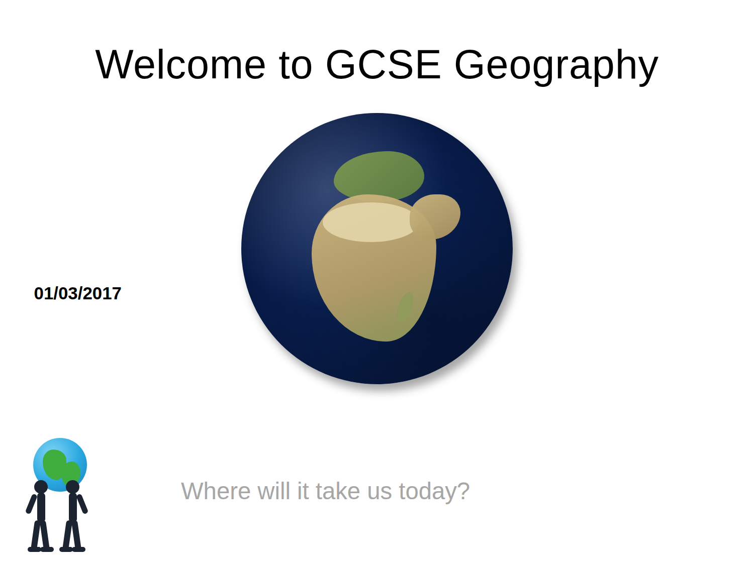Welcome to GCSE Geography
01/03/2017
Where will it take us today?